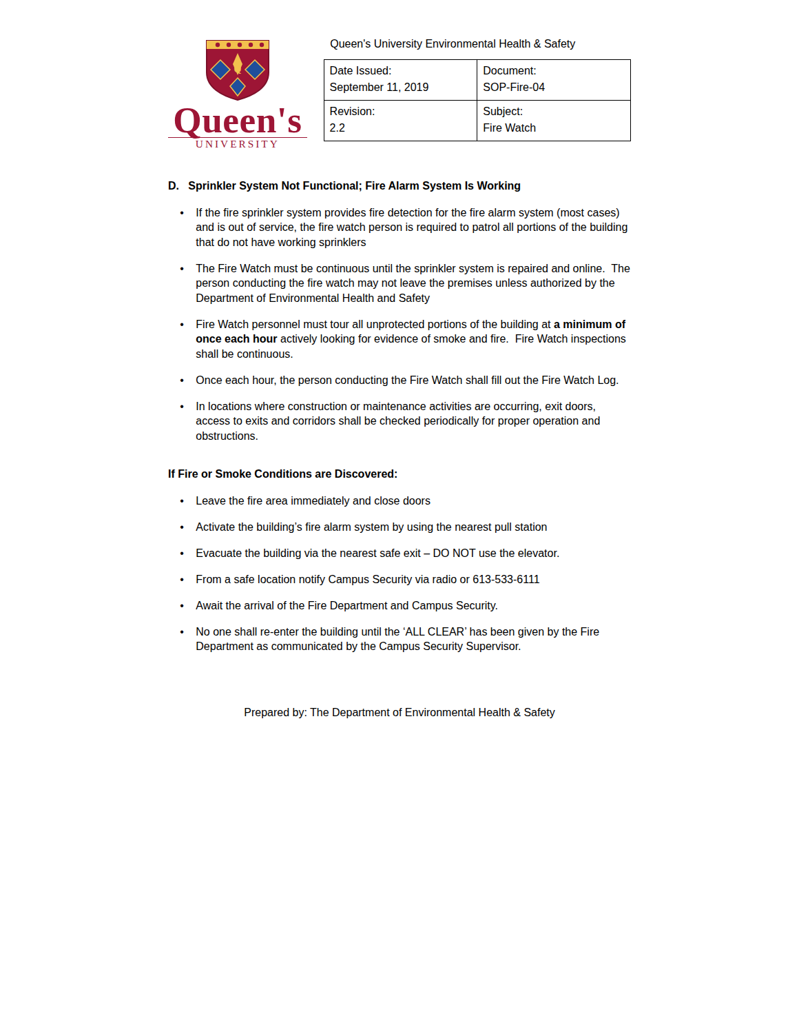Q
Queen's
UNIVERSITY
Queen's University Environmental Health & Safety
| Date Issued: September 11, 2019 | Document: SOP-Fire-04 |
| Revision: 2.2 | Subject: Fire Watch |
D. Sprinkler System Not Functional; Fire Alarm System Is Working
If the fire sprinkler system provides fire detection for the fire alarm system (most cases) and is out of service, the fire watch person is required to patrol all portions of the building that do not have working sprinklers
The Fire Watch must be continuous until the sprinkler system is repaired and online. The person conducting the fire watch may not leave the premises unless authorized by the Department of Environmental Health and Safety
Fire Watch personnel must tour all unprotected portions of the building at a minimum of once each hour actively looking for evidence of smoke and fire. Fire Watch inspections shall be continuous.
Once each hour, the person conducting the Fire Watch shall fill out the Fire Watch Log.
In locations where construction or maintenance activities are occurring, exit doors, access to exits and corridors shall be checked periodically for proper operation and obstructions.
If Fire or Smoke Conditions are Discovered:
Leave the fire area immediately and close doors
Activate the building’s fire alarm system by using the nearest pull station
Evacuate the building via the nearest safe exit – DO NOT use the elevator.
From a safe location notify Campus Security via radio or 613-533-6111
Await the arrival of the Fire Department and Campus Security.
No one shall re-enter the building until the ‘ALL CLEAR’ has been given by the Fire Department as communicated by the Campus Security Supervisor.
Prepared by: The Department of Environmental Health & Safety